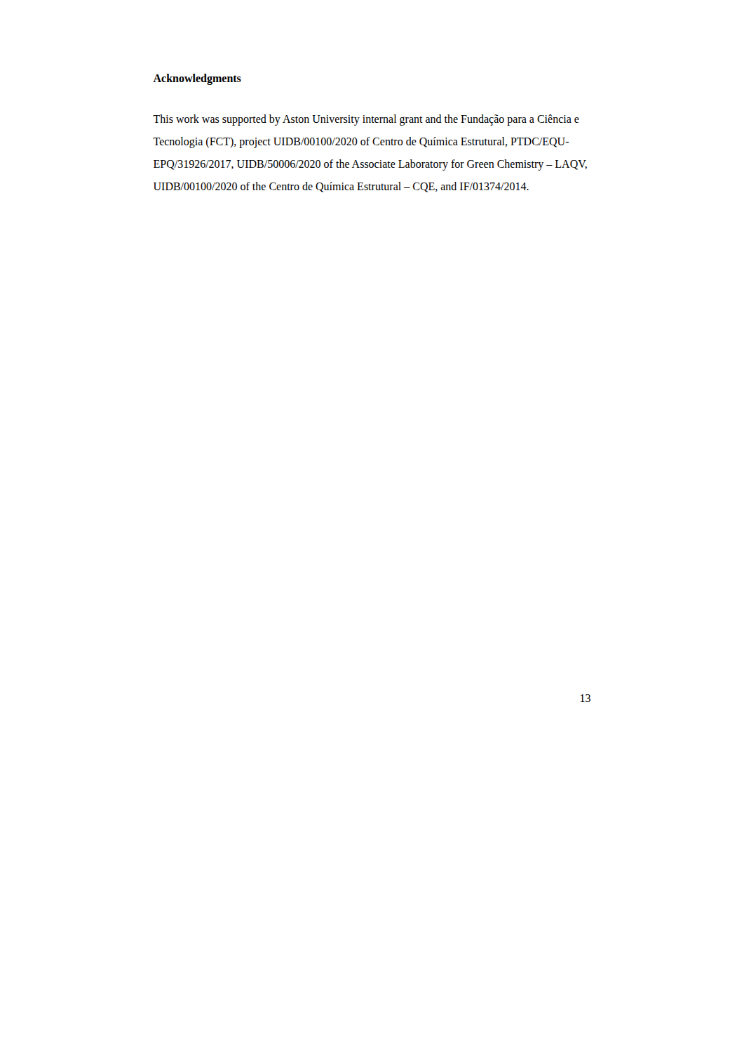Acknowledgments
This work was supported by Aston University internal grant and the Fundação para a Ciência e Tecnologia (FCT), project UIDB/00100/2020 of Centro de Química Estrutural, PTDC/EQU-EPQ/31926/2017, UIDB/50006/2020 of the Associate Laboratory for Green Chemistry – LAQV, UIDB/00100/2020 of the Centro de Química Estrutural – CQE, and IF/01374/2014.
13